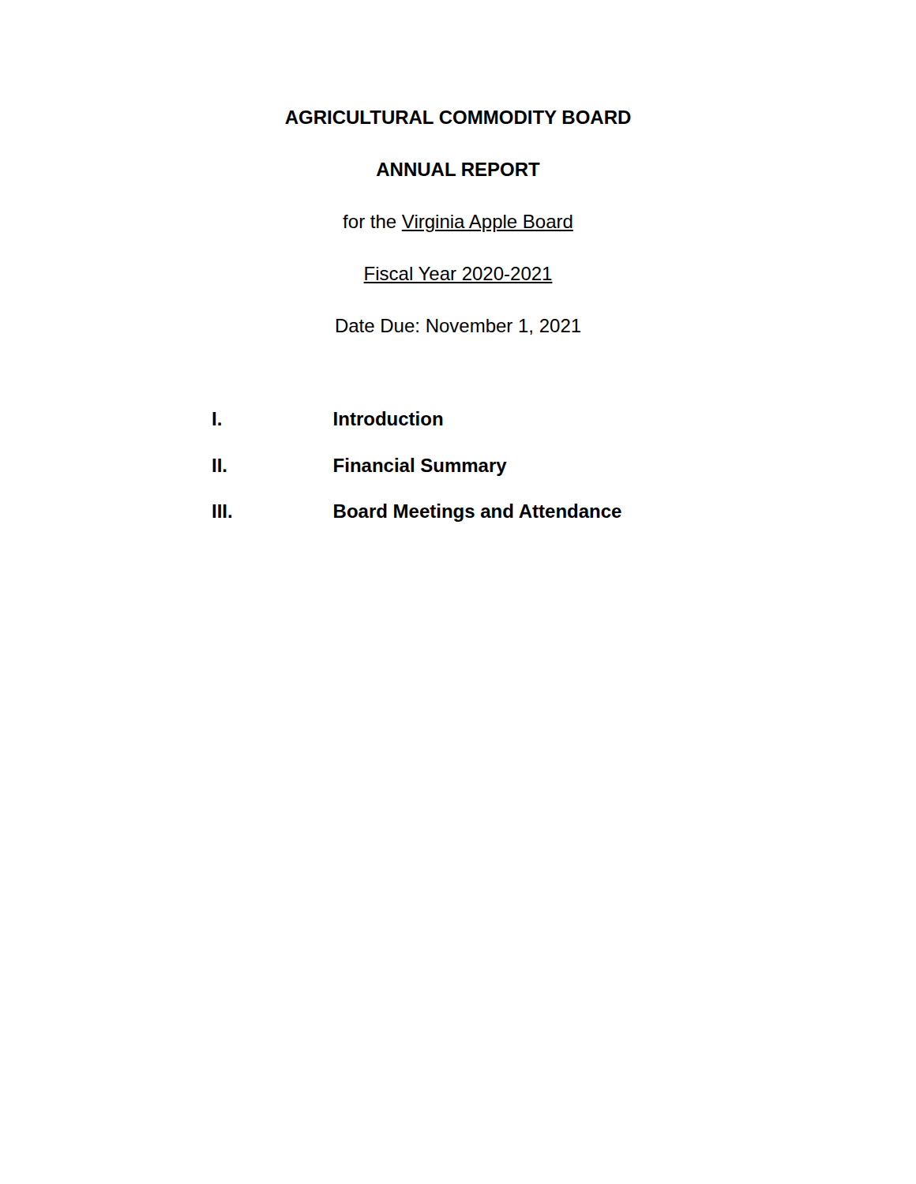AGRICULTURAL COMMODITY BOARD
ANNUAL REPORT
for the Virginia Apple Board
Fiscal Year 2020-2021
Date Due: November 1, 2021
| I. | Introduction |
| II. | Financial Summary |
| III. | Board Meetings and Attendance |